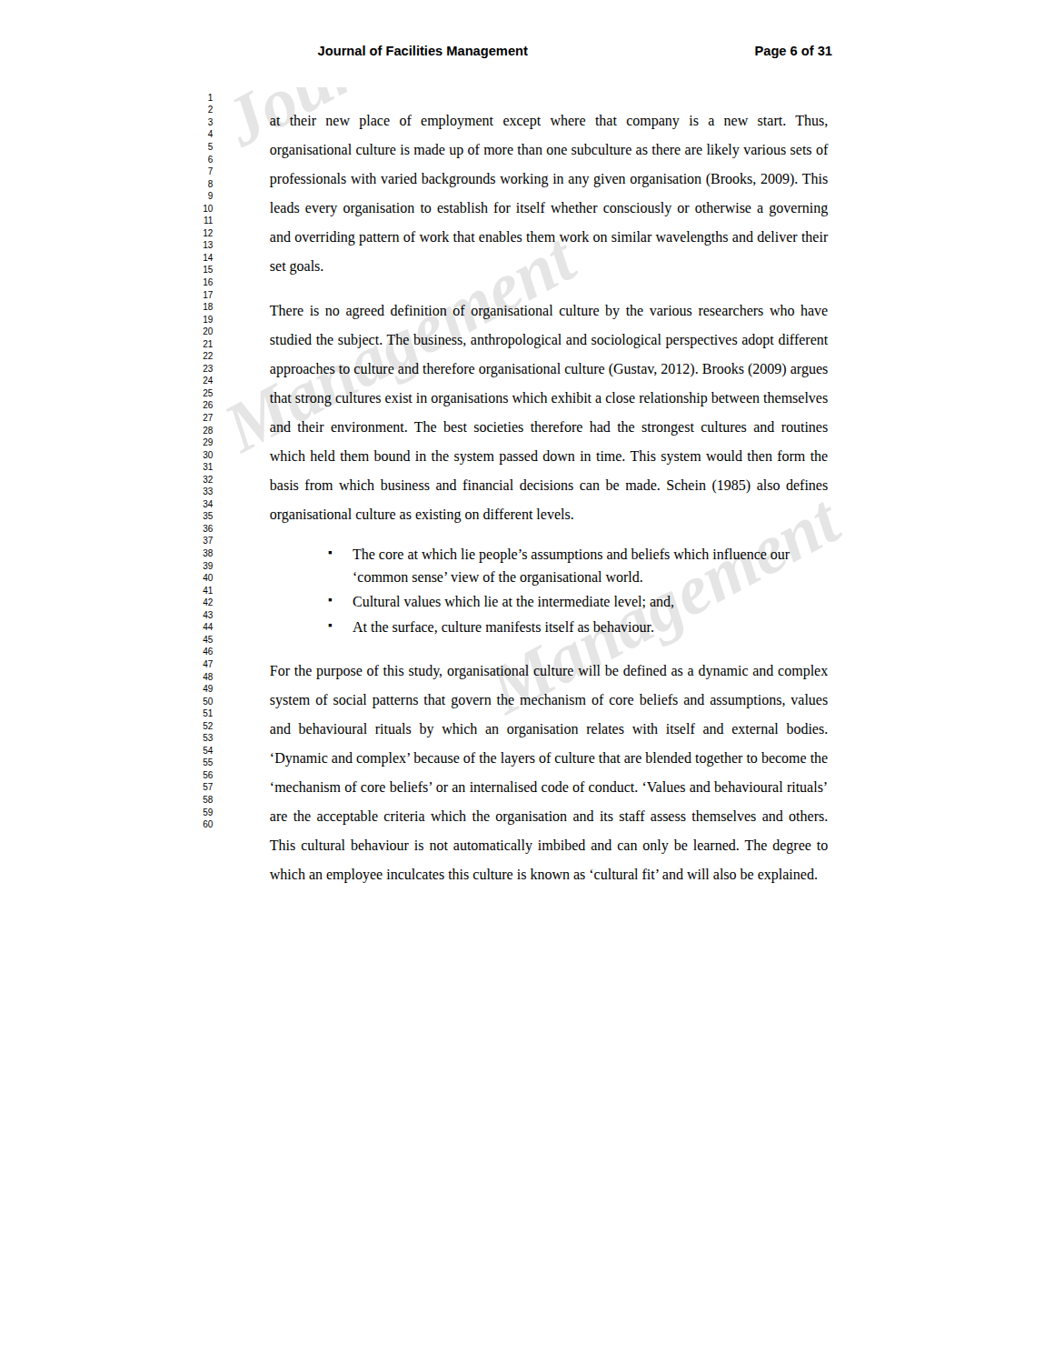Journal of Facilities Management Page 6 of 31
1
2
3
4
5
6
7
8
9
10
11
12
13
14
15
16
17
18
19
20
21
22
23
24
25
26
27
28
29
30
31
32
33
34
35
36
37
38
39
40
41
42
43
44
45
46
47
48
49
50
51
52
53
54
55
56
57
58
59
60
Journal of Facilities Management Management
at their new place of employment except where that company is a new start. Thus, organisational culture is made up of more than one subculture as there are likely various sets of professionals with varied backgrounds working in any given organisation (Brooks, 2009). This leads every organisation to establish for itself whether consciously or otherwise a governing and overriding pattern of work that enables them work on similar wavelengths and deliver their set goals.
There is no agreed definition of organisational culture by the various researchers who have studied the subject. The business, anthropological and sociological perspectives adopt different approaches to culture and therefore organisational culture (Gustav, 2012). Brooks (2009) argues that strong cultures exist in organisations which exhibit a close relationship between themselves and their environment. The best societies therefore had the strongest cultures and routines which held them bound in the system passed down in time. This system would then form the basis from which business and financial decisions can be made. Schein (1985) also defines organisational culture as existing on different levels.
The core at which lie people’s assumptions and beliefs which influence our ‘common sense’ view of the organisational world.
Cultural values which lie at the intermediate level; and,
At the surface, culture manifests itself as behaviour.
For the purpose of this study, organisational culture will be defined as a dynamic and complex system of social patterns that govern the mechanism of core beliefs and assumptions, values and behavioural rituals by which an organisation relates with itself and external bodies. ‘Dynamic and complex’ because of the layers of culture that are blended together to become the ‘mechanism of core beliefs’ or an internalised code of conduct. ‘Values and behavioural rituals’ are the acceptable criteria which the organisation and its staff assess themselves and others. This cultural behaviour is not automatically imbibed and can only be learned. The degree to which an employee inculcates this culture is known as ‘cultural fit’ and will also be explained.